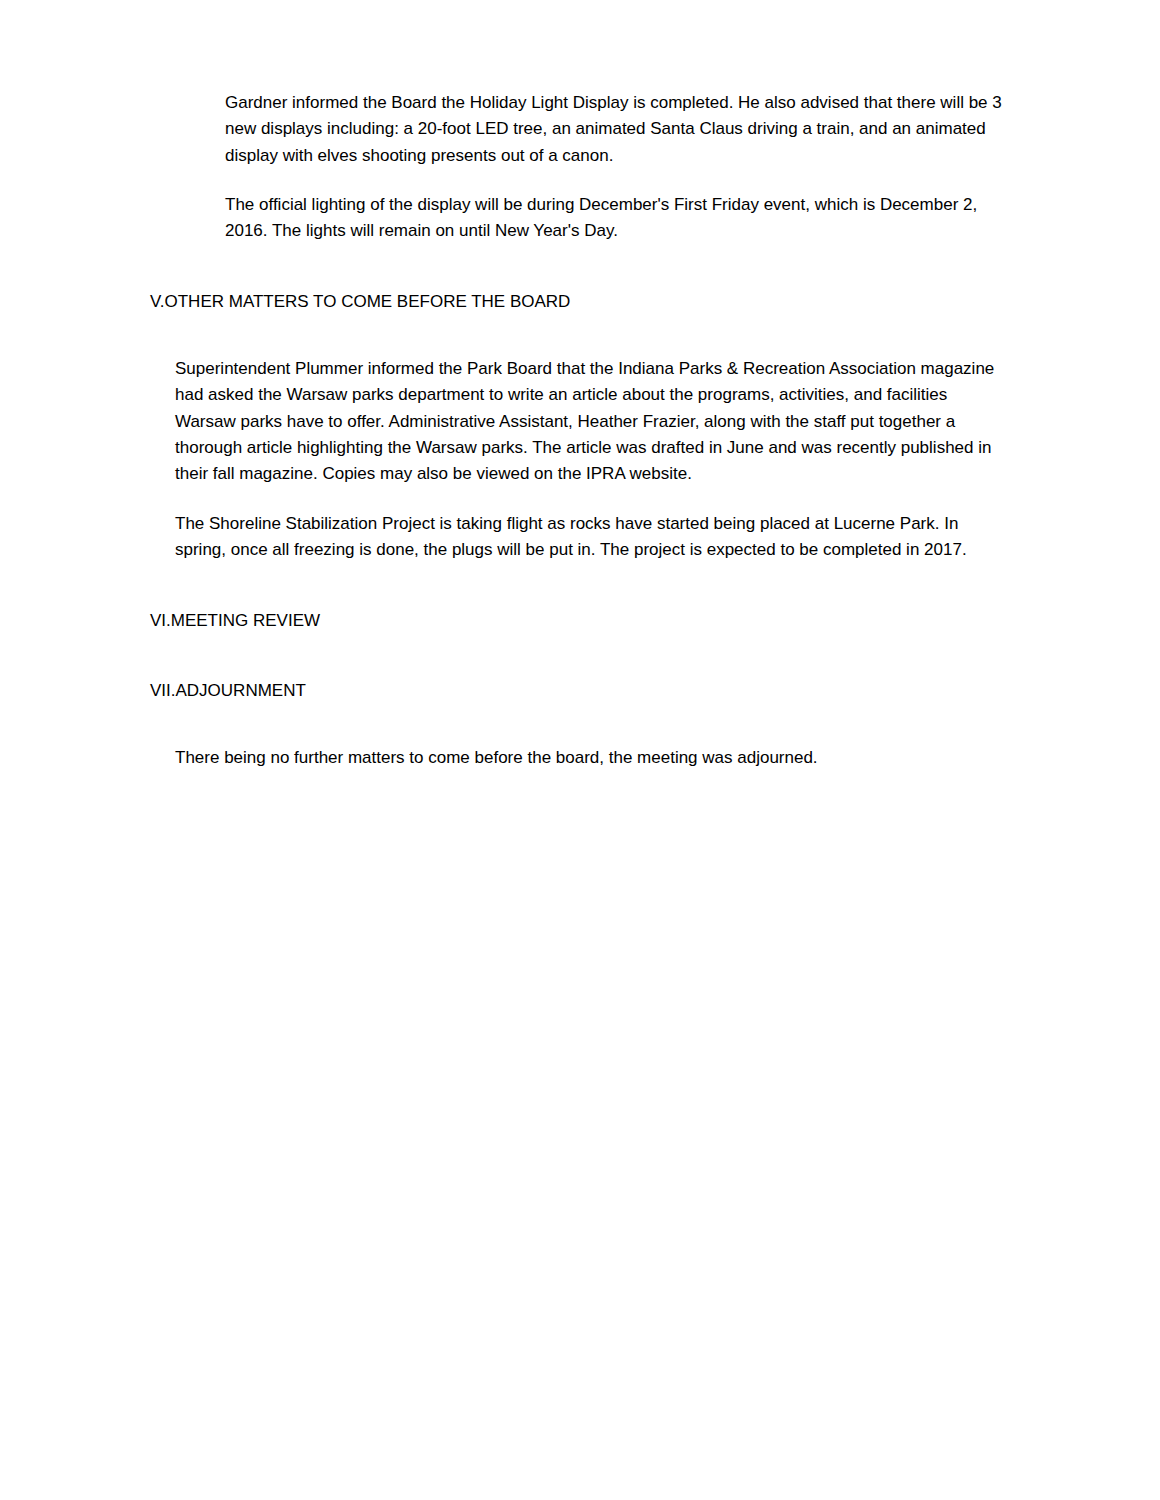Gardner informed the Board the Holiday Light Display is completed. He also advised that there will be 3 new displays including: a 20-foot LED tree, an animated Santa Claus driving a train, and an animated display with elves shooting presents out of a canon.
The official lighting of the display will be during December's First Friday event, which is December 2, 2016. The lights will remain on until New Year's Day.
V.OTHER MATTERS TO COME BEFORE THE BOARD
Superintendent Plummer informed the Park Board that the Indiana Parks & Recreation Association magazine had asked the Warsaw parks department to write an article about the programs, activities, and facilities Warsaw parks have to offer. Administrative Assistant, Heather Frazier, along with the staff put together a thorough article highlighting the Warsaw parks. The article was drafted in June and was recently published in their fall magazine. Copies may also be viewed on the IPRA website.
The Shoreline Stabilization Project is taking flight as rocks have started being placed at Lucerne Park. In spring, once all freezing is done, the plugs will be put in. The project is expected to be completed in 2017.
VI.MEETING REVIEW
VII.ADJOURNMENT
There being no further matters to come before the board, the meeting was adjourned.